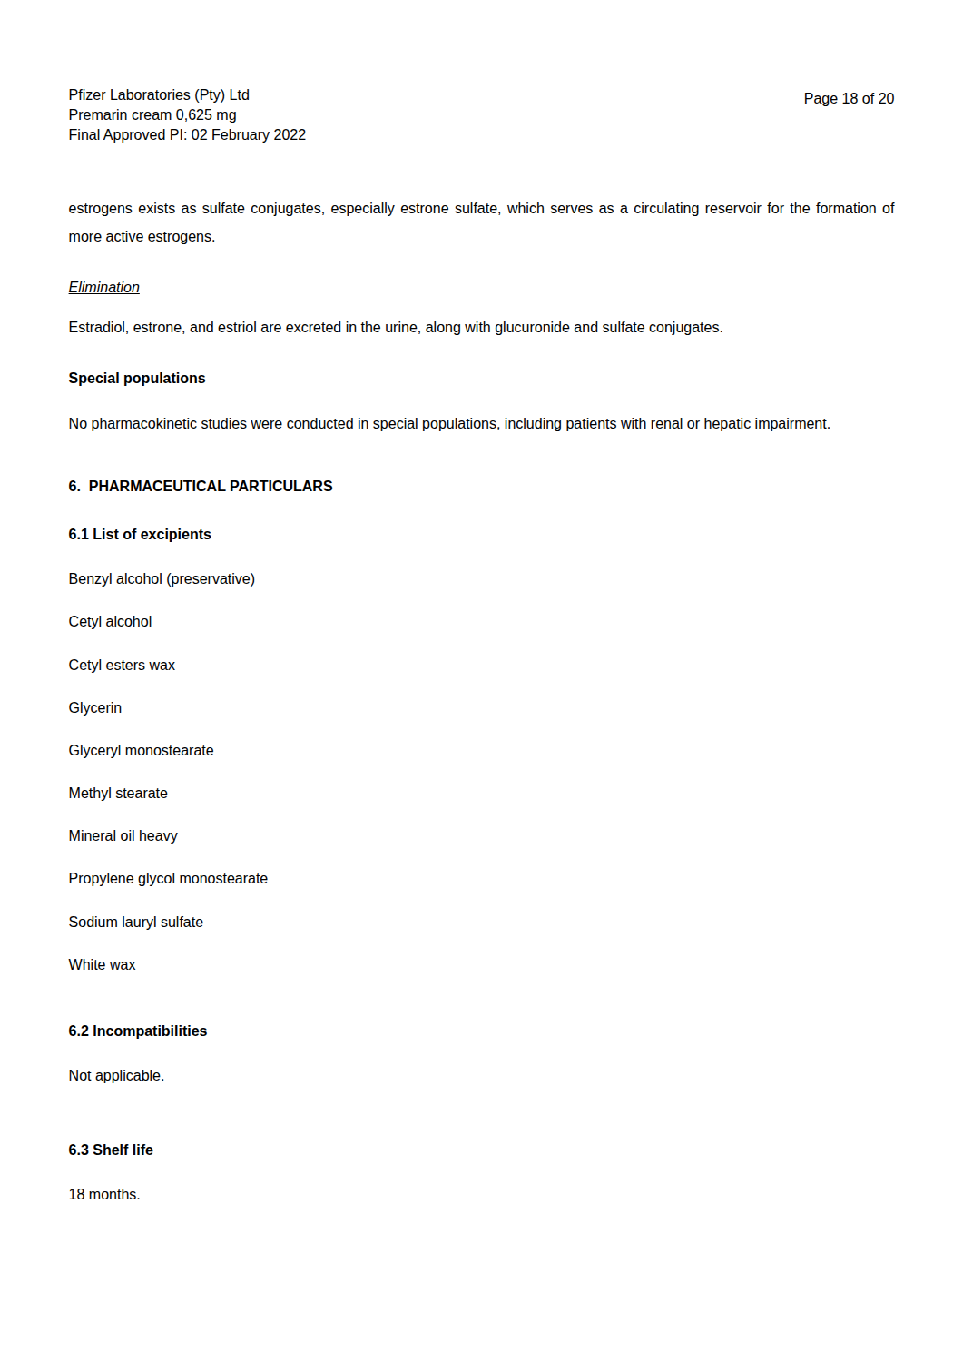Pfizer Laboratories (Pty) Ltd
Premarin cream 0,625 mg
Final Approved PI: 02 February 2022
Page 18 of 20
estrogens exists as sulfate conjugates, especially estrone sulfate, which serves as a circulating reservoir for the formation of more active estrogens.
Elimination
Estradiol, estrone, and estriol are excreted in the urine, along with glucuronide and sulfate conjugates.
Special populations
No pharmacokinetic studies were conducted in special populations, including patients with renal or hepatic impairment.
6. PHARMACEUTICAL PARTICULARS
6.1 List of excipients
Benzyl alcohol (preservative)
Cetyl alcohol
Cetyl esters wax
Glycerin
Glyceryl monostearate
Methyl stearate
Mineral oil heavy
Propylene glycol monostearate
Sodium lauryl sulfate
White wax
6.2 Incompatibilities
Not applicable.
6.3 Shelf life
18 months.